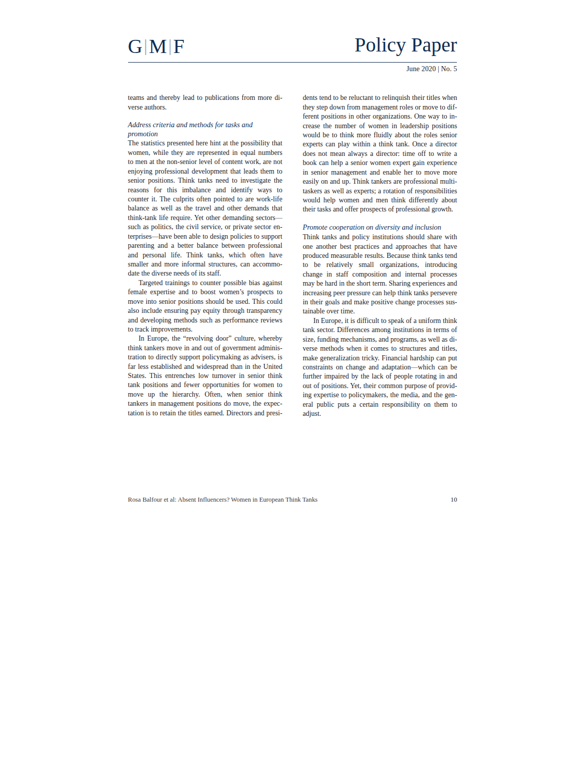G|M|F
Policy Paper
June 2020 | No. 5
teams and thereby lead to publications from more diverse authors.
Address criteria and methods for tasks and promotion
The statistics presented here hint at the possibility that women, while they are represented in equal numbers to men at the non-senior level of content work, are not enjoying professional development that leads them to senior positions. Think tanks need to investigate the reasons for this imbalance and identify ways to counter it. The culprits often pointed to are work-life balance as well as the travel and other demands that think-tank life require. Yet other demanding sectors—such as politics, the civil service, or private sector enterprises—have been able to design policies to support parenting and a better balance between professional and personal life. Think tanks, which often have smaller and more informal structures, can accommodate the diverse needs of its staff.
Targeted trainings to counter possible bias against female expertise and to boost women’s prospects to move into senior positions should be used. This could also include ensuring pay equity through transparency and developing methods such as performance reviews to track improvements.
In Europe, the “revolving door” culture, whereby think tankers move in and out of government administration to directly support policymaking as advisers, is far less established and widespread than in the United States. This entrenches low turnover in senior think tank positions and fewer opportunities for women to move up the hierarchy. Often, when senior think tankers in management positions do move, the expectation is to retain the titles earned. Directors and presidents tend to be reluctant to relinquish their titles when they step down from management roles or move to different positions in other organizations. One way to increase the number of women in leadership positions would be to think more fluidly about the roles senior experts can play within a think tank. Once a director does not mean always a director: time off to write a book can help a senior women expert gain experience in senior management and enable her to move more easily on and up. Think tankers are professional multi-taskers as well as experts; a rotation of responsibilities would help women and men think differently about their tasks and offer prospects of professional growth.
Promote cooperation on diversity and inclusion
Think tanks and policy institutions should share with one another best practices and approaches that have produced measurable results. Because think tanks tend to be relatively small organizations, introducing change in staff composition and internal processes may be hard in the short term. Sharing experiences and increasing peer pressure can help think tanks persevere in their goals and make positive change processes sustainable over time.
In Europe, it is difficult to speak of a uniform think tank sector. Differences among institutions in terms of size, funding mechanisms, and programs, as well as diverse methods when it comes to structures and titles, make generalization tricky. Financial hardship can put constraints on change and adaptation—which can be further impaired by the lack of people rotating in and out of positions. Yet, their common purpose of providing expertise to policymakers, the media, and the general public puts a certain responsibility on them to adjust.
Rosa Balfour et al: Absent Influencers? Women in European Think Tanks
10